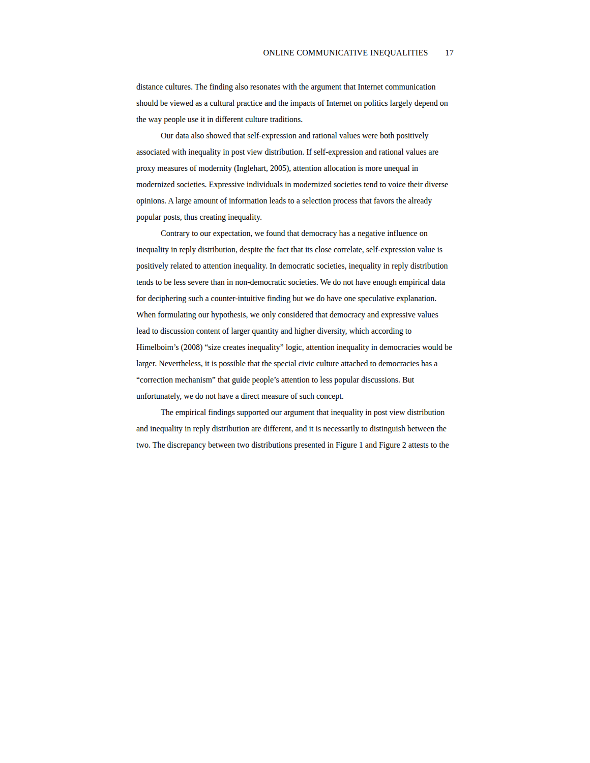Online Communicative Inequalities 17
distance cultures. The finding also resonates with the argument that Internet communication should be viewed as a cultural practice and the impacts of Internet on politics largely depend on the way people use it in different culture traditions.
Our data also showed that self-expression and rational values were both positively associated with inequality in post view distribution. If self-expression and rational values are proxy measures of modernity (Inglehart, 2005), attention allocation is more unequal in modernized societies. Expressive individuals in modernized societies tend to voice their diverse opinions. A large amount of information leads to a selection process that favors the already popular posts, thus creating inequality.
Contrary to our expectation, we found that democracy has a negative influence on inequality in reply distribution, despite the fact that its close correlate, self-expression value is positively related to attention inequality. In democratic societies, inequality in reply distribution tends to be less severe than in non-democratic societies. We do not have enough empirical data for deciphering such a counter-intuitive finding but we do have one speculative explanation. When formulating our hypothesis, we only considered that democracy and expressive values lead to discussion content of larger quantity and higher diversity, which according to Himelboim’s (2008) “size creates inequality” logic, attention inequality in democracies would be larger. Nevertheless, it is possible that the special civic culture attached to democracies has a “correction mechanism” that guide people’s attention to less popular discussions. But unfortunately, we do not have a direct measure of such concept.
The empirical findings supported our argument that inequality in post view distribution and inequality in reply distribution are different, and it is necessarily to distinguish between the two. The discrepancy between two distributions presented in Figure 1 and Figure 2 attests to the